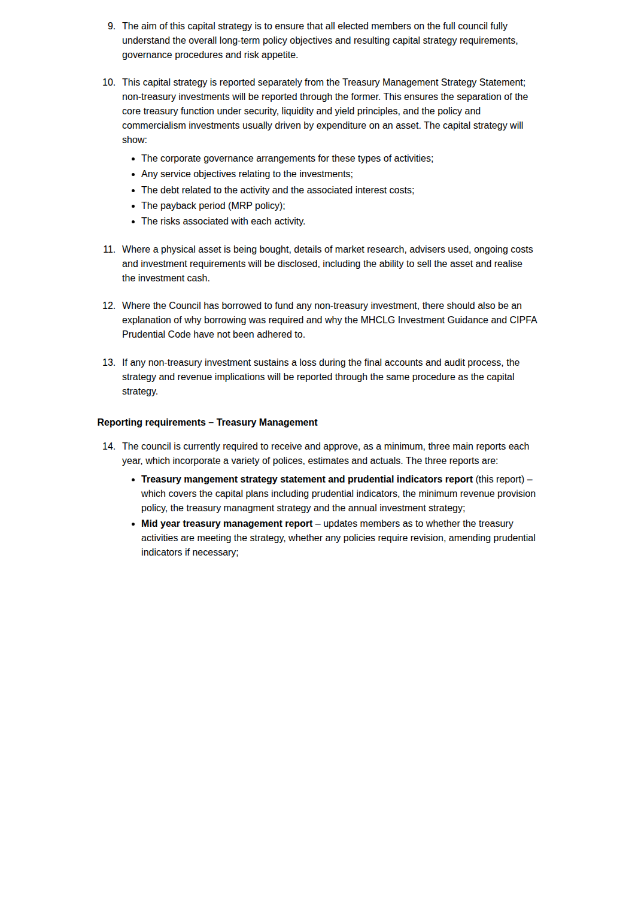The aim of this capital strategy is to ensure that all elected members on the full council fully understand the overall long-term policy objectives and resulting capital strategy requirements, governance procedures and risk appetite.
This capital strategy is reported separately from the Treasury Management Strategy Statement; non-treasury investments will be reported through the former. This ensures the separation of the core treasury function under security, liquidity and yield principles, and the policy and commercialism investments usually driven by expenditure on an asset. The capital strategy will show:
The corporate governance arrangements for these types of activities;
Any service objectives relating to the investments;
The debt related to the activity and the associated interest costs;
The payback period (MRP policy);
The risks associated with each activity.
Where a physical asset is being bought, details of market research, advisers used, ongoing costs and investment requirements will be disclosed, including the ability to sell the asset and realise the investment cash.
Where the Council has borrowed to fund any non-treasury investment, there should also be an explanation of why borrowing was required and why the MHCLG Investment Guidance and CIPFA Prudential Code have not been adhered to.
If any non-treasury investment sustains a loss during the final accounts and audit process, the strategy and revenue implications will be reported through the same procedure as the capital strategy.
Reporting requirements – Treasury Management
The council is currently required to receive and approve, as a minimum, three main reports each year, which incorporate a variety of polices, estimates and actuals. The three reports are:
Treasury mangement strategy statement and prudential indicators report (this report) – which covers the capital plans including prudential indicators, the minimum revenue provision policy, the treasury managment strategy and the annual investment strategy;
Mid year treasury management report – updates members as to whether the treasury activities are meeting the strategy, whether any policies require revision, amending prudential indicators if necessary;